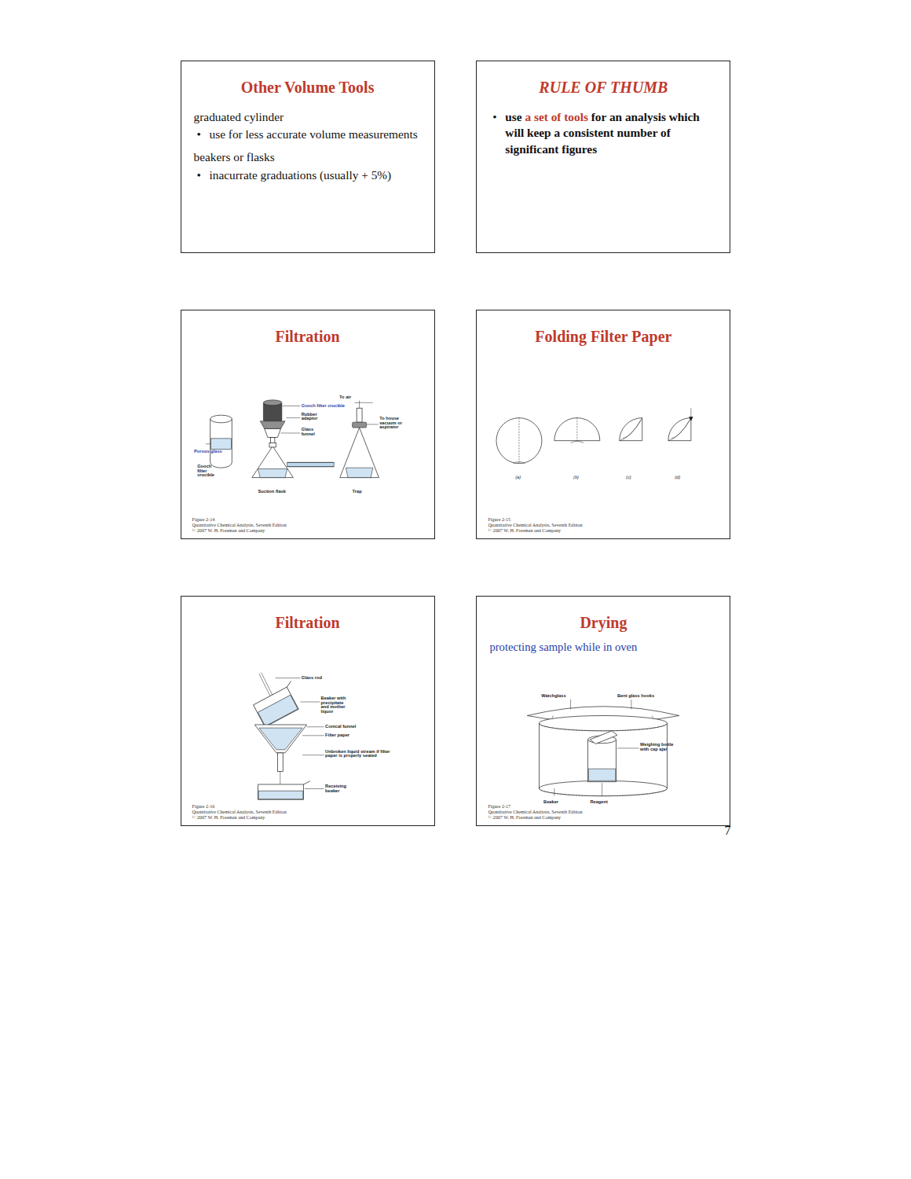Other Volume Tools
graduated cylinder
use for less accurate volume measurements
beakers or flasks
inacurrate graduations (usually + 5%)
RULE OF THUMB
use a set of tools for an analysis which will keep a consistent number of significant figures
Filtration
Porous glass Gooch filter crucible Gooch filter crucible Rubber adaptor Glass funnel Suction flask To air To house vacuum or aspirator Trap
Figure 2-14
Quantitative Chemical Analysis, Seventh Edition
© 2007 W. H. Freeman and Company
Folding Filter Paper
(a) (b) (c) (d)
Figure 2-15
Quantitative Chemical Analysis, Seventh Edition
© 2007 W. H. Freeman and Company
Filtration
Glass rod Beaker with precipitate and mother liquor Conical funnel Filter paper Unbroken liquid stream if filter paper is properly seated Receiving beaker
Figure 2-16
Quantitative Chemical Analysis, Seventh Edition
© 2007 W. H. Freeman and Company
Drying
protecting sample while in oven
Watchglass Bent glass hooks Weighing bottle with cap ajar Reagent Beaker
Figure 2-17
Quantitative Chemical Analysis, Seventh Edition
© 2007 W. H. Freeman and Company
7